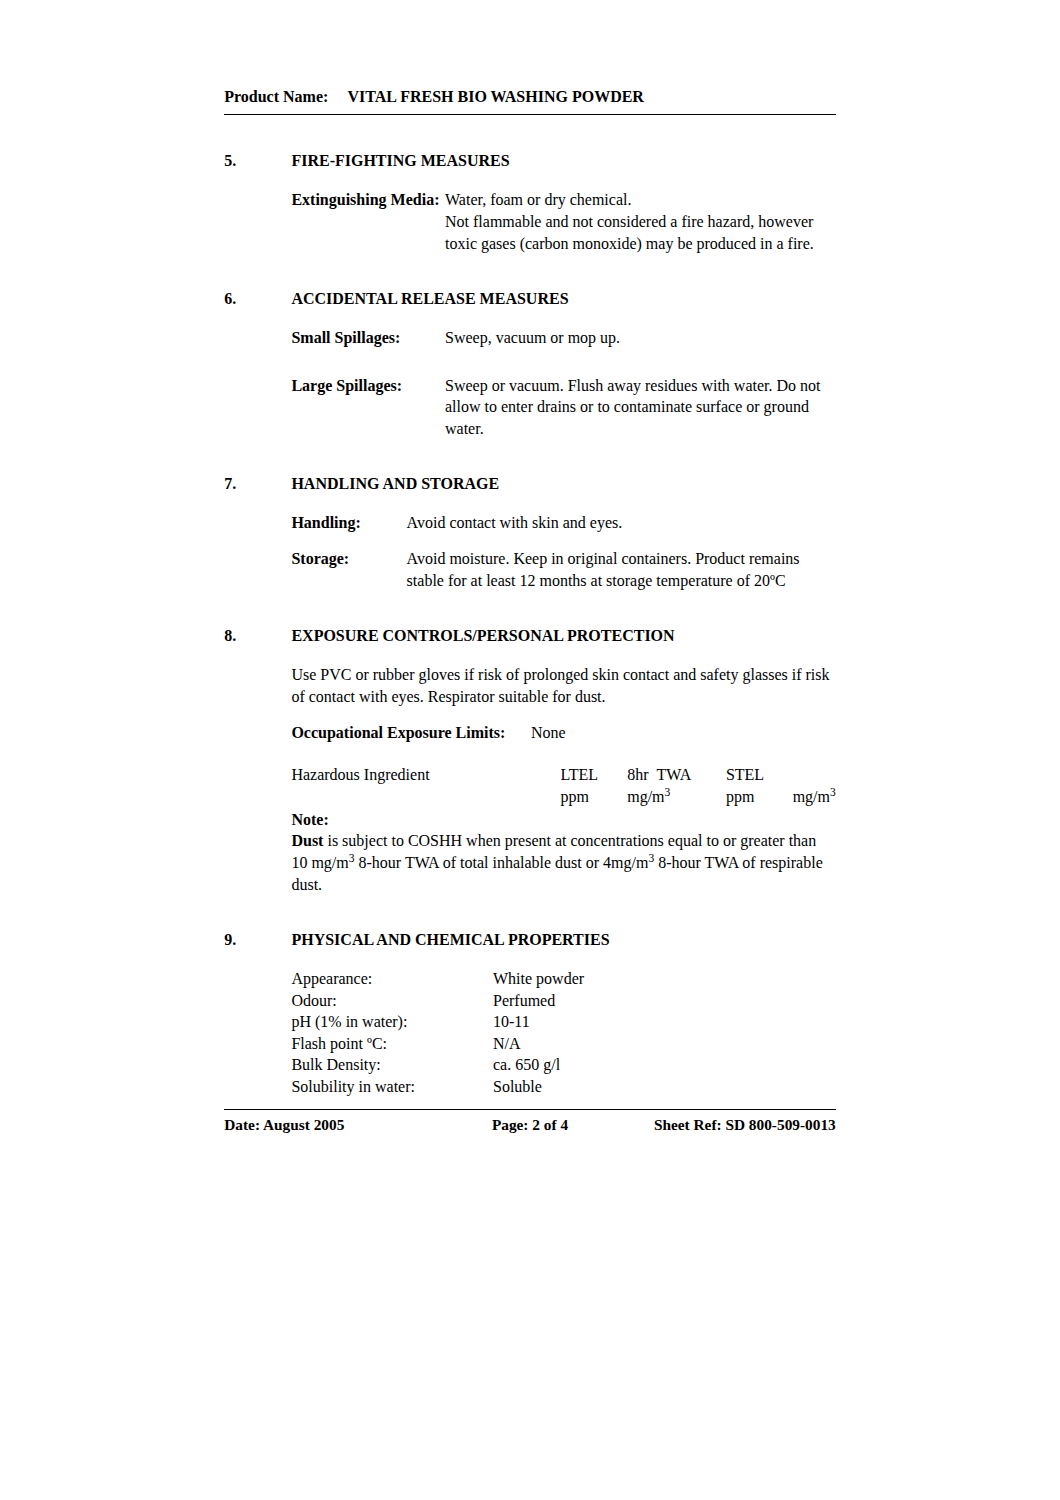Product Name: VITAL FRESH BIO WASHING POWDER
5. FIRE-FIGHTING MEASURES
Extinguishing Media:
Water, foam or dry chemical.
Not flammable and not considered a fire hazard, however toxic gases (carbon monoxide) may be produced in a fire.
6. ACCIDENTAL RELEASE MEASURES
Small Spillages:
Sweep, vacuum or mop up.
Large Spillages:
Sweep or vacuum. Flush away residues with water. Do not allow to enter drains or to contaminate surface or ground water.
7. HANDLING AND STORAGE
Handling:
Avoid contact with skin and eyes.
Storage:
Avoid moisture. Keep in original containers. Product remains stable for at least 12 months at storage temperature of 20ºC
8. EXPOSURE CONTROLS/PERSONAL PROTECTION
Use PVC or rubber gloves if risk of prolonged skin contact and safety glasses if risk of contact with eyes. Respirator suitable for dust.
Occupational Exposure Limits:None
| Hazardous Ingredient | LTEL | 8hr TWA | STEL | |
| | ppm | mg/m 3 | ppm | mg/m 3 |
Note:
Dust is subject to COSHH when present at concentrations equal to or greater than 10 mg/m3 8-hour TWA of total inhalable dust or 4mg/m3 8-hour TWA of respirable dust.
9. PHYSICAL AND CHEMICAL PROPERTIES
Appearance: White powder
Odour: Perfumed
pH (1% in water): 10-11
Flash point ºC: N/A
Bulk Density: ca. 650 g/l
Solubility in water: Soluble
Date: August 2005
Page: 2 of 4
Sheet Ref: SD 800-509-0013